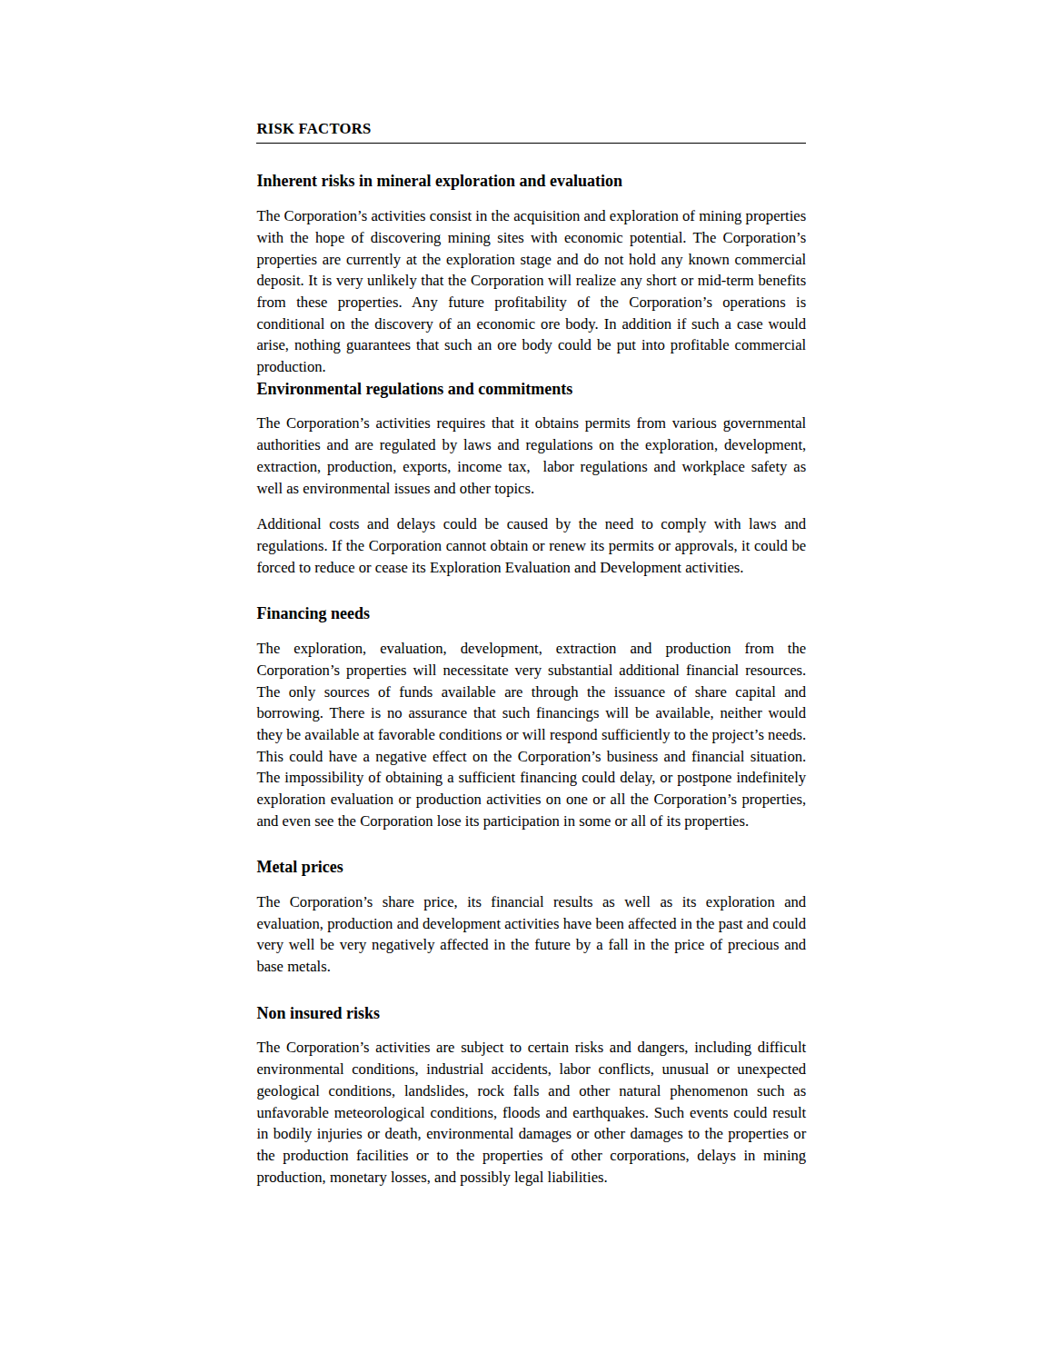RISK FACTORS
Inherent risks in mineral exploration and evaluation
The Corporation’s activities consist in the acquisition and exploration of mining properties with the hope of discovering mining sites with economic potential. The Corporation’s properties are currently at the exploration stage and do not hold any known commercial deposit. It is very unlikely that the Corporation will realize any short or mid-term benefits from these properties. Any future profitability of the Corporation’s operations is conditional on the discovery of an economic ore body. In addition if such a case would arise, nothing guarantees that such an ore body could be put into profitable commercial production.
Environmental regulations and commitments
The Corporation’s activities requires that it obtains permits from various governmental authorities and are regulated by laws and regulations on the exploration, development, extraction, production, exports, income tax, labor regulations and workplace safety as well as environmental issues and other topics.
Additional costs and delays could be caused by the need to comply with laws and regulations. If the Corporation cannot obtain or renew its permits or approvals, it could be forced to reduce or cease its Exploration Evaluation and Development activities.
Financing needs
The exploration, evaluation, development, extraction and production from the Corporation’s properties will necessitate very substantial additional financial resources. The only sources of funds available are through the issuance of share capital and borrowing. There is no assurance that such financings will be available, neither would they be available at favorable conditions or will respond sufficiently to the project’s needs. This could have a negative effect on the Corporation’s business and financial situation. The impossibility of obtaining a sufficient financing could delay, or postpone indefinitely exploration evaluation or production activities on one or all the Corporation’s properties, and even see the Corporation lose its participation in some or all of its properties.
Metal prices
The Corporation’s share price, its financial results as well as its exploration and evaluation, production and development activities have been affected in the past and could very well be very negatively affected in the future by a fall in the price of precious and base metals.
Non insured risks
The Corporation’s activities are subject to certain risks and dangers, including difficult environmental conditions, industrial accidents, labor conflicts, unusual or unexpected geological conditions, landslides, rock falls and other natural phenomenon such as unfavorable meteorological conditions, floods and earthquakes. Such events could result in bodily injuries or death, environmental damages or other damages to the properties or the production facilities or to the properties of other corporations, delays in mining production, monetary losses, and possibly legal liabilities.